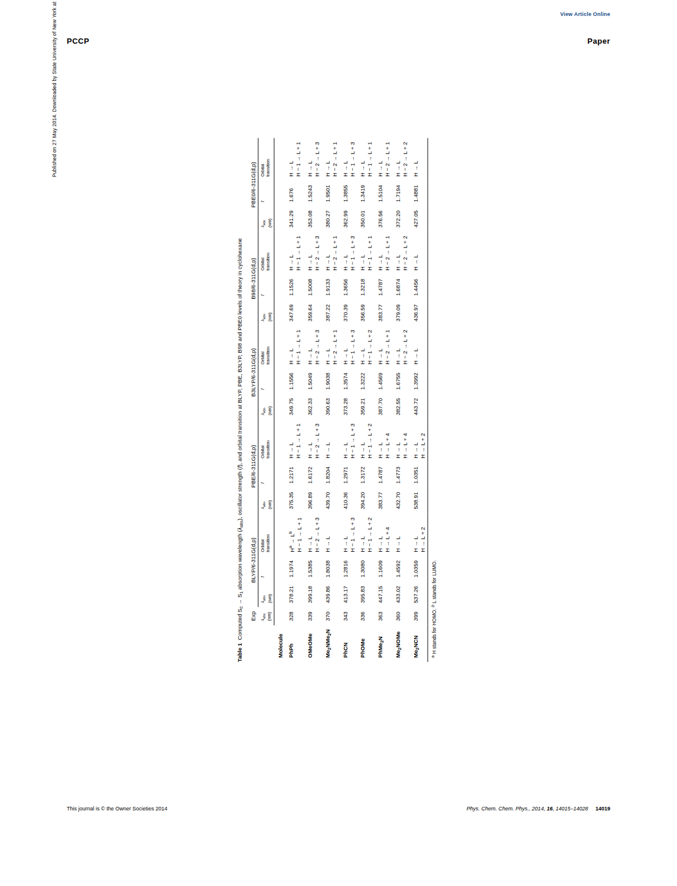View Article Online
PCCP
Paper
Published on 27 May 2014. Downloaded by State University of New York at Stony Brook on 27/10/2014 15:29:35.
Table 1 Computed S 0 → S 1 absorption wavelength ( λ abs ), oscillator strength ( f ), and orbital transition at BLYP, PBE, B3LYP, B98 and PBE0 levels of theory in cyclohexane
| | Exp | BLYP/6-311G(d,p) | PBE/6-311G(d,p) | B3LYP/6-311G(d,p) | B98/6-311G(d,p) | PBE0/6-311G(d,p) |
| --- | --- | --- | --- | --- | --- | --- |
| λ abs (nm) | λ abs (nm) | f | Orbital transition | λ abs (nm) | f | Orbital transition | λ abs (nm) | f | Orbital transition | λ abs (nm) | f | Orbital transition | λ abs (nm) | f | Orbital transition |
| Molecule |
| Molecule | | | | | | | | | | | | | | | | |
| PhPh | 328 | 378.21 | 1.1974 | H a → L b H − 1 → L + 1 | 375.35 | 1.2171 | H → L H − 1 → L + 1 | 349.75 | 1.1556 | H → L H − 1 → L + 1 | 347.69 | 1.1526 | H → L H − 1 → L + 1 | 341.29 | 1.676 | H → L H − 1 → L + 1 |
| OMeOMe | 339 | 399.18 | 1.5385 | H → L H − 2 → L + 3 | 396.89 | 1.6172 | H → L H − 2 → L + 3 | 362.33 | 1.5049 | H → L H − 2 → L + 3 | 359.64 | 1.5008 | H → L H − 2 → L + 3 | 353.08 | 1.5243 | H → L H − 2 → L + 3 |
| Me 2 NMe 2 N | 370 | 439.86 | 1.8038 | H → L | 439.70 | 1.8204 | H → L | 390.63 | 1.9038 | H → L H − 2 → L + 1 | 387.22 | 1.9133 | H → L H − 2 → L + 1 | 380.27 | 1.9501 | H → L H − 2 → L + 1 |
| PhCN | 343 | 413.17 | 1.2816 | H → L H − 1 → L + 3 | 410.36 | 1.2971 | H → L H − 1 → L + 3 | 373.28 | 1.3574 | H → L H − 1 → L + 3 | 370.39 | 1.3656 | H → L H − 1 → L + 3 | 362.99 | 1.3855 | H → L H − 1 → L + 3 |
| PhOMe | 336 | 395.83 | 1.3080 | H → L H − 1 → L + 2 | 394.20 | 1.3172 | H → L H − 1 → L + 2 | 359.21 | 1.3222 | H → L H − 1 → L + 2 | 356.59 | 1.3218 | H → L H − 1 → L + 1 | 350.01 | 1.3419 | H → L H − 1 → L + 1 |
| PhMe 2 N | 363 | 447.15 | 1.1609 | H → L H → L + 4 | 383.77 | 1.4787 | H → L H → L + 4 | 387.70 | 1.4569 | H → L H − 2 → L + 1 | 383.77 | 1.4787 | H → L H − 2 → L + 1 | 376.56 | 1.5104 | H → L H − 2 → L + 1 |
| Me 2 NOMe | 360 | 433.02 | 1.4592 | H → L | 432.70 | 1.4773 | H → L H → L + 4 | 382.55 | 1.6755 | H → L H − 2 → L + 2 | 379.09 | 1.6874 | H → L H − 2 → L + 2 | 372.20 | 1.7194 | H → L H − 2 → L + 2 |
| Me 2 NCN | 399 | 537.26 | 1.0359 | H → L H → L + 2 | 538.91 | 1.0351 | H → L H → L + 2 | 443.72 | 1.3992 | H → L | 436.97 | 1.4456 | H → L | 427.05 | 1.4881 | H → L |
| a H stands for HOMO. b L stands for LUMO. |
This journal is © the Owner Societies 2014
Phys. Chem. Chem. Phys., 2014, 16, 14015–14028 14019